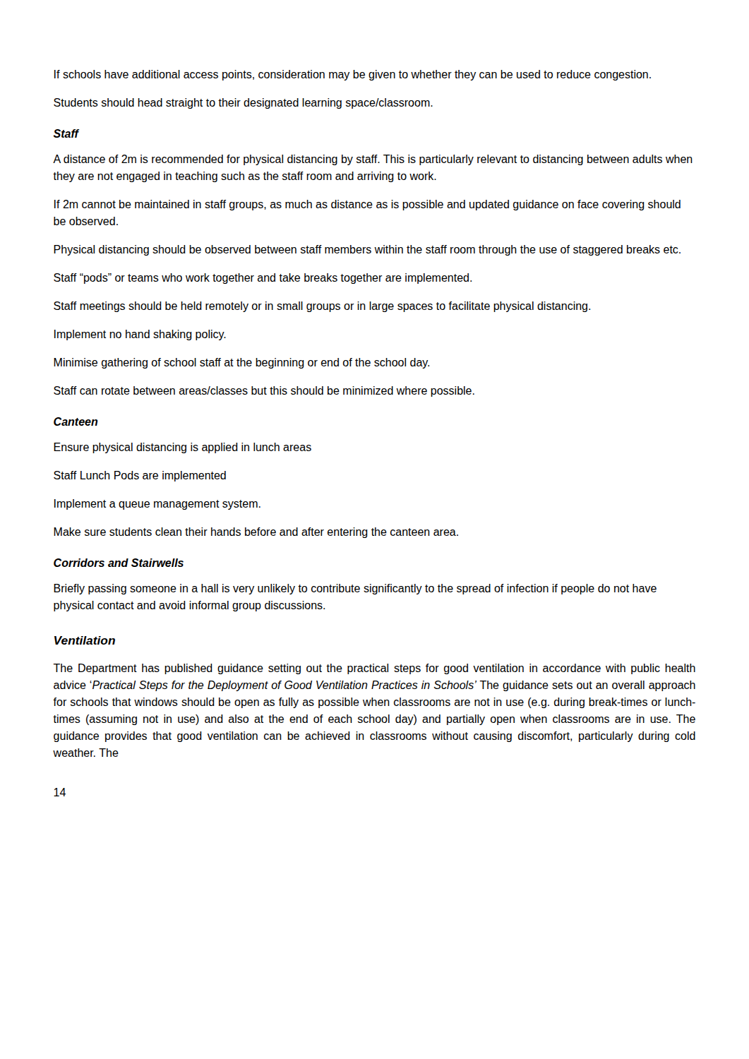If schools have additional access points, consideration may be given to whether they can be used to reduce congestion.
Students should head straight to their designated learning space/classroom.
Staff
A distance of 2m is recommended for physical distancing by staff. This is particularly relevant to distancing between adults when they are not engaged in teaching such as the staff room and arriving to work.
If 2m cannot be maintained in staff groups, as much as distance as is possible and updated guidance on face covering should be observed.
Physical distancing should be observed between staff members within the staff room through the use of staggered breaks etc.
Staff “pods” or teams who work together and take breaks together are implemented.
Staff meetings should be held remotely or in small groups or in large spaces to facilitate physical distancing.
Implement no hand shaking policy.
Minimise gathering of school staff at the beginning or end of the school day.
Staff can rotate between areas/classes but this should be minimized where possible.
Canteen
Ensure physical distancing is applied in lunch areas
Staff Lunch Pods are implemented
Implement a queue management system.
Make sure students clean their hands before and after entering the canteen area.
Corridors and Stairwells
Briefly passing someone in a hall is very unlikely to contribute significantly to the spread of infection if people do not have physical contact and avoid informal group discussions.
Ventilation
The Department has published guidance setting out the practical steps for good ventilation in accordance with public health advice ‘Practical Steps for the Deployment of Good Ventilation Practices in Schools’ The guidance sets out an overall approach for schools that windows should be open as fully as possible when classrooms are not in use (e.g. during break-times or lunch-times (assuming not in use) and also at the end of each school day) and partially open when classrooms are in use. The guidance provides that good ventilation can be achieved in classrooms without causing discomfort, particularly during cold weather. The
14